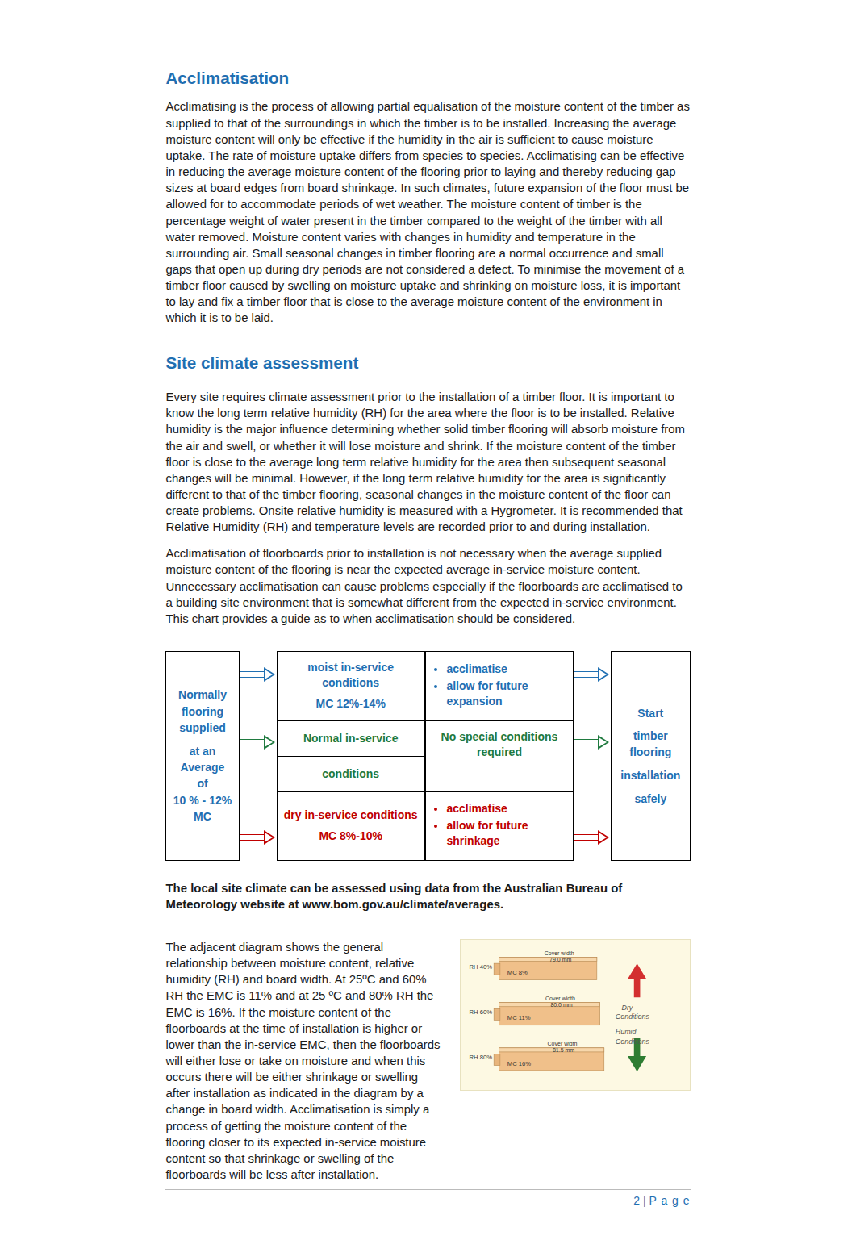Acclimatisation
Acclimatising is the process of allowing partial equalisation of the moisture content of the timber as supplied to that of the surroundings in which the timber is to be installed. Increasing the average moisture content will only be effective if the humidity in the air is sufficient to cause moisture uptake. The rate of moisture uptake differs from species to species. Acclimatising can be effective in reducing the average moisture content of the flooring prior to laying and thereby reducing gap sizes at board edges from board shrinkage. In such climates, future expansion of the floor must be allowed for to accommodate periods of wet weather. The moisture content of timber is the percentage weight of water present in the timber compared to the weight of the timber with all water removed. Moisture content varies with changes in humidity and temperature in the surrounding air. Small seasonal changes in timber flooring are a normal occurrence and small gaps that open up during dry periods are not considered a defect. To minimise the movement of a timber floor caused by swelling on moisture uptake and shrinking on moisture loss, it is important to lay and fix a timber floor that is close to the average moisture content of the environment in which it is to be laid.
Site climate assessment
Every site requires climate assessment prior to the installation of a timber floor. It is important to know the long term relative humidity (RH) for the area where the floor is to be installed. Relative humidity is the major influence determining whether solid timber flooring will absorb moisture from the air and swell, or whether it will lose moisture and shrink. If the moisture content of the timber floor is close to the average long term relative humidity for the area then subsequent seasonal changes will be minimal. However, if the long term relative humidity for the area is significantly different to that of the timber flooring, seasonal changes in the moisture content of the floor can create problems. Onsite relative humidity is measured with a Hygrometer. It is recommended that Relative Humidity (RH) and temperature levels are recorded prior to and during installation.
Acclimatisation of floorboards prior to installation is not necessary when the average supplied moisture content of the flooring is near the expected average in-service moisture content. Unnecessary acclimatisation can cause problems especially if the floorboards are acclimatised to a building site environment that is somewhat different from the expected in-service environment. This chart provides a guide as to when acclimatisation should be considered.
Normally
flooring
supplied
at an
Average
of
10 % - 12%
MC
moist in-service conditions
MC 12%-14%
Normal in-service
conditions
dry in-service conditions
MC 8%-10%
acclimatise
allow for future expansion
No special conditions required
acclimatise
allow for future shrinkage
Start
timber
flooring
installation
safely
The local site climate can be assessed using data from the Australian Bureau of Meteorology website at www.bom.gov.au/climate/averages.
The adjacent diagram shows the general relationship between moisture content, relative humidity (RH) and board width. At 25ºC and 60% RH the EMC is 11% and at 25 ºC and 80% RH the EMC is 16%. If the moisture content of the floorboards at the time of installation is higher or lower than the in-service EMC, then the floorboards will either lose or take on moisture and when this occurs there will be either shrinkage or swelling after installation as indicated in the diagram by a change in board width. Acclimatisation is simply a process of getting the moisture content of the flooring closer to its expected in-service moisture content so that shrinkage or swelling of the floorboards will be less after installation.
RH 40% RH 60% RH 80% MC 8% Cover width 79.0 mm MC 11% Cover width 80.0 mm MC 16% Cover width 81.5 mm Dry Conditions Humid Conditions
2 | P a g e